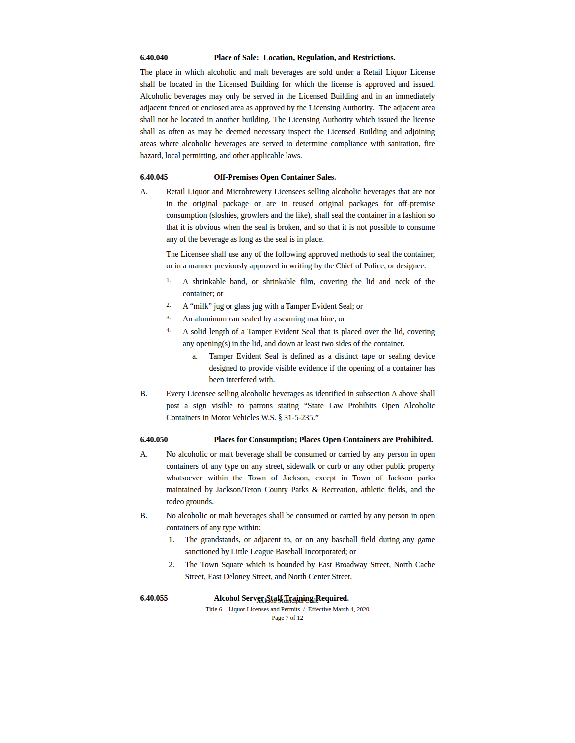6.40.040 Place of Sale: Location, Regulation, and Restrictions.
The place in which alcoholic and malt beverages are sold under a Retail Liquor License shall be located in the Licensed Building for which the license is approved and issued. Alcoholic beverages may only be served in the Licensed Building and in an immediately adjacent fenced or enclosed area as approved by the Licensing Authority. The adjacent area shall not be located in another building. The Licensing Authority which issued the license shall as often as may be deemed necessary inspect the Licensed Building and adjoining areas where alcoholic beverages are served to determine compliance with sanitation, fire hazard, local permitting, and other applicable laws.
6.40.045 Off-Premises Open Container Sales.
A. Retail Liquor and Microbrewery Licensees selling alcoholic beverages that are not in the original package or are in reused original packages for off-premise consumption (sloshies, growlers and the like), shall seal the container in a fashion so that it is obvious when the seal is broken, and so that it is not possible to consume any of the beverage as long as the seal is in place.
The Licensee shall use any of the following approved methods to seal the container, or in a manner previously approved in writing by the Chief of Police, or designee:
1. A shrinkable band, or shrinkable film, covering the lid and neck of the container; or
2. A “milk” jug or glass jug with a Tamper Evident Seal; or
3. An aluminum can sealed by a seaming machine; or
4. A solid length of a Tamper Evident Seal that is placed over the lid, covering any opening(s) in the lid, and down at least two sides of the container.
a. Tamper Evident Seal is defined as a distinct tape or sealing device designed to provide visible evidence if the opening of a container has been interfered with.
B. Every Licensee selling alcoholic beverages as identified in subsection A above shall post a sign visible to patrons stating “State Law Prohibits Open Alcoholic Containers in Motor Vehicles W.S. § 31-5-235.”
6.40.050 Places for Consumption; Places Open Containers are Prohibited.
A. No alcoholic or malt beverage shall be consumed or carried by any person in open containers of any type on any street, sidewalk or curb or any other public property whatsoever within the Town of Jackson, except in Town of Jackson parks maintained by Jackson/Teton County Parks & Recreation, athletic fields, and the rodeo grounds.
B. No alcoholic or malt beverages shall be consumed or carried by any person in open containers of any type within:
1. The grandstands, or adjacent to, or on any baseball field during any game sanctioned by Little League Baseball Incorporated; or
2. The Town Square which is bounded by East Broadway Street, North Cache Street, East Deloney Street, and North Center Street.
6.40.055 Alcohol Server Staff Training Required.
Jackson Municipal Code
Title 6 – Liquor Licenses and Permits / Effective March 4, 2020
Page 7 of 12